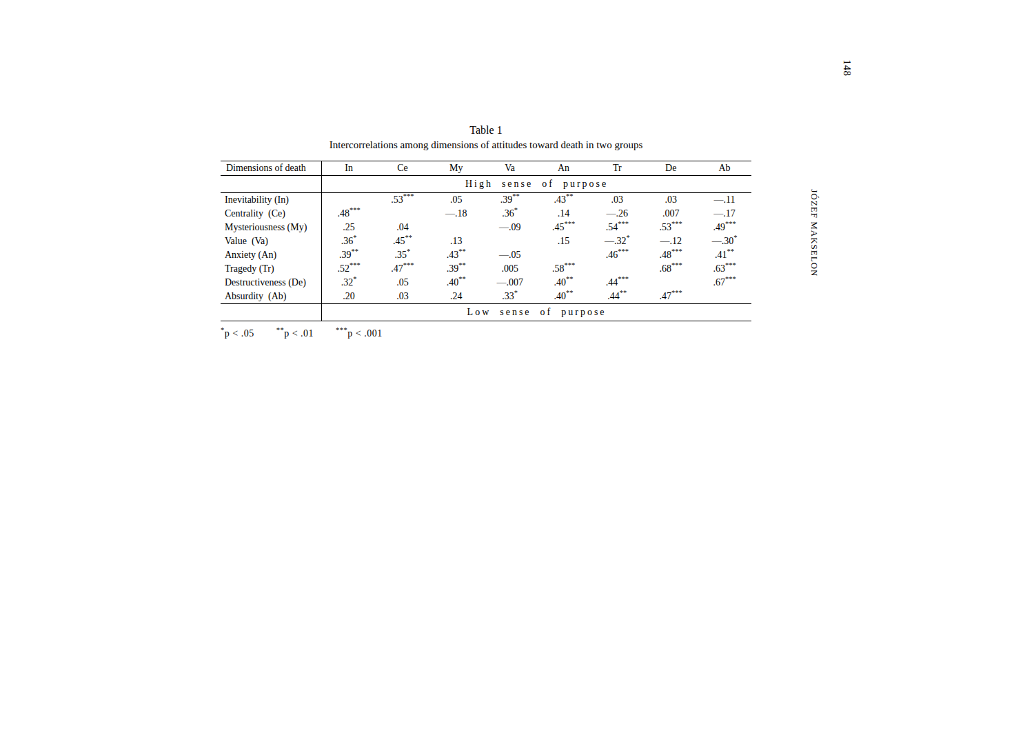148
JÓZEF MAKSELON
Table 1
Intercorrelations among dimensions of attitudes toward death in two groups
| Dimensions of death | In | Ce | My | Va | An | Tr | De | Ab |
| --- | --- | --- | --- | --- | --- | --- | --- | --- |
| | High sense of purpose |
| Inevitability (In) | | .53 *** | .05 | .39 ** | .43 ** | .03 | .03 | —.11 |
| Centrality (Ce) | .48 *** | | —.18 | .36 * | .14 | —.26 | .007 | —.17 |
| Mysteriousness (My) | .25 | .04 | | —.09 | .45 *** | .54 *** | .53 *** | .49 *** |
| Value (Va) | .36 * | .45 ** | .13 | | .15 | —.32 * | —.12 | —.30 * |
| Anxiety (An) | .39 ** | .35 * | .43 ** | —.05 | | .46 *** | .48 *** | .41 ** |
| Tragedy (Tr) | .52 *** | .47 *** | .39 ** | .005 | .58 *** | | .68 *** | .63 *** |
| Destructiveness (De) | .32 * | .05 | .40 ** | —.007 | .40 ** | .44 *** | | .67 *** |
| Absurdity (Ab) | .20 | .03 | .24 | .33 * | .40 ** | .44 ** | .47 *** | |
| | Low sense of purpose |
*p < .05 **p < .01 ***p < .001